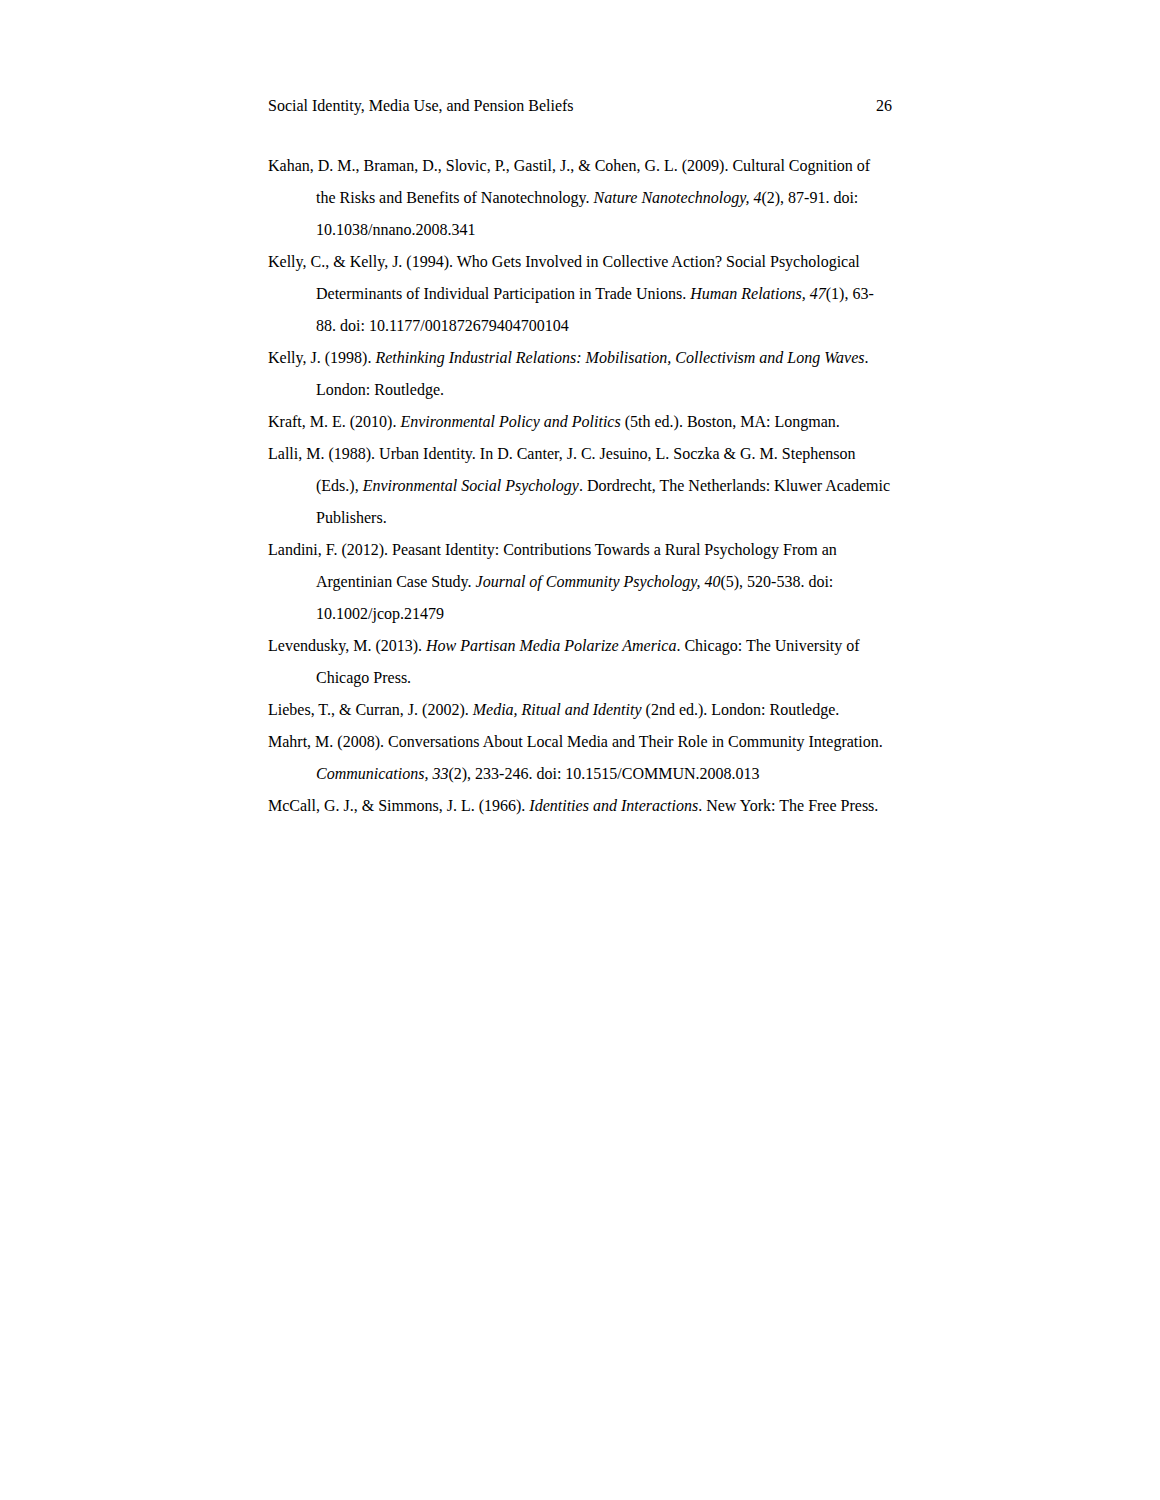Social Identity, Media Use, and Pension Beliefs 26
Kahan, D. M., Braman, D., Slovic, P., Gastil, J., & Cohen, G. L. (2009). Cultural Cognition of the Risks and Benefits of Nanotechnology. Nature Nanotechnology, 4(2), 87-91. doi: 10.1038/nnano.2008.341
Kelly, C., & Kelly, J. (1994). Who Gets Involved in Collective Action? Social Psychological Determinants of Individual Participation in Trade Unions. Human Relations, 47(1), 63-88. doi: 10.1177/001872679404700104
Kelly, J. (1998). Rethinking Industrial Relations: Mobilisation, Collectivism and Long Waves. London: Routledge.
Kraft, M. E. (2010). Environmental Policy and Politics (5th ed.). Boston, MA: Longman.
Lalli, M. (1988). Urban Identity. In D. Canter, J. C. Jesuino, L. Soczka & G. M. Stephenson (Eds.), Environmental Social Psychology. Dordrecht, The Netherlands: Kluwer Academic Publishers.
Landini, F. (2012). Peasant Identity: Contributions Towards a Rural Psychology From an Argentinian Case Study. Journal of Community Psychology, 40(5), 520-538. doi: 10.1002/jcop.21479
Levendusky, M. (2013). How Partisan Media Polarize America. Chicago: The University of Chicago Press.
Liebes, T., & Curran, J. (2002). Media, Ritual and Identity (2nd ed.). London: Routledge.
Mahrt, M. (2008). Conversations About Local Media and Their Role in Community Integration. Communications, 33(2), 233-246. doi: 10.1515/COMMUN.2008.013
McCall, G. J., & Simmons, J. L. (1966). Identities and Interactions. New York: The Free Press.